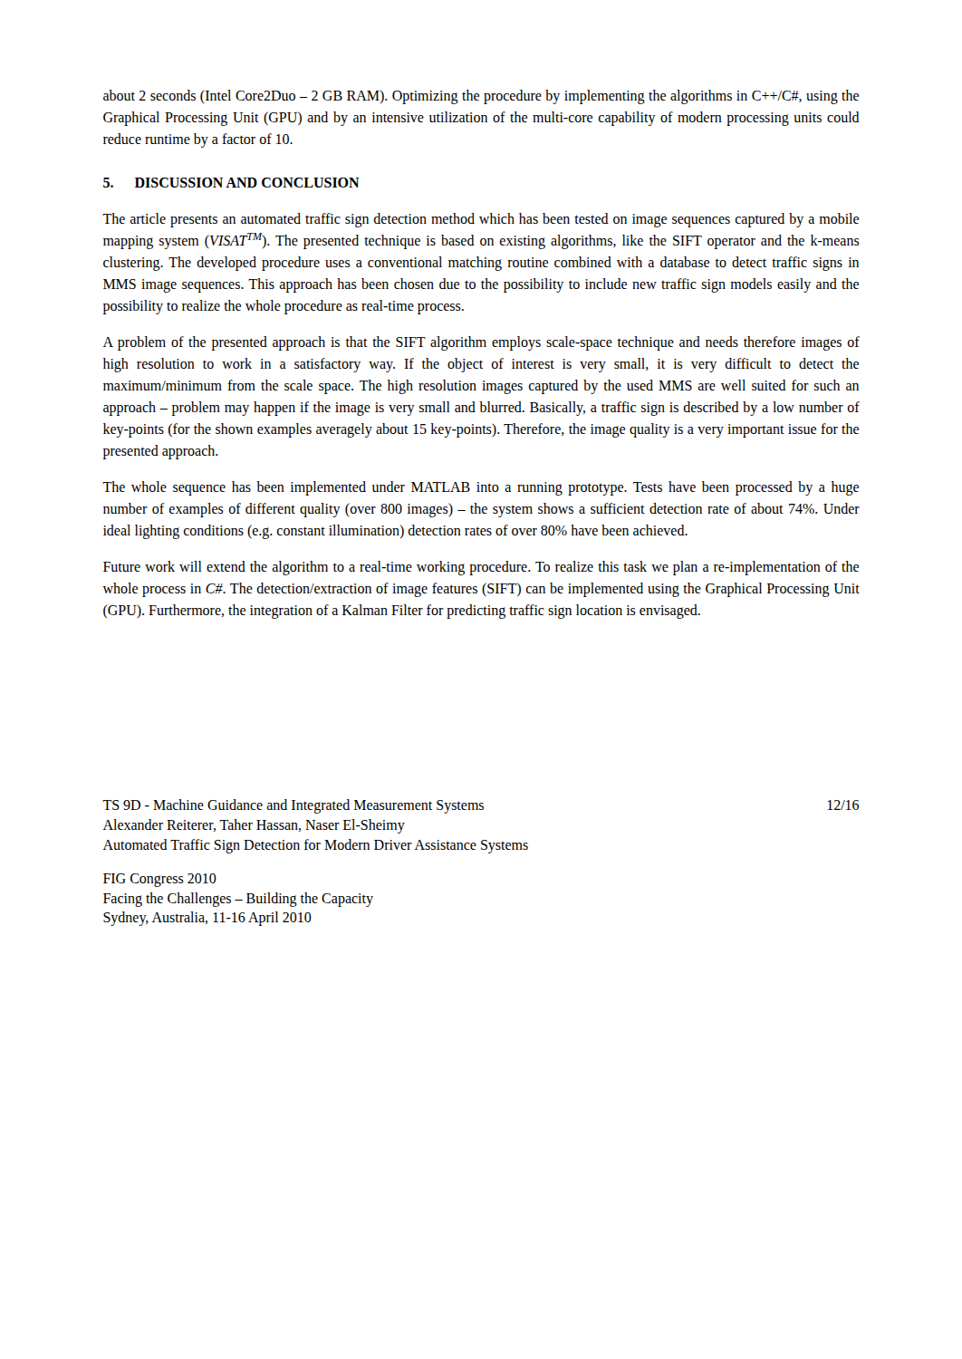about 2 seconds (Intel Core2Duo – 2 GB RAM). Optimizing the procedure by implementing the algorithms in C++/C#, using the Graphical Processing Unit (GPU) and by an intensive utilization of the multi-core capability of modern processing units could reduce runtime by a factor of 10.
5. DISCUSSION AND CONCLUSION
The article presents an automated traffic sign detection method which has been tested on image sequences captured by a mobile mapping system (VISATTM). The presented technique is based on existing algorithms, like the SIFT operator and the k-means clustering. The developed procedure uses a conventional matching routine combined with a database to detect traffic signs in MMS image sequences. This approach has been chosen due to the possibility to include new traffic sign models easily and the possibility to realize the whole procedure as real-time process.
A problem of the presented approach is that the SIFT algorithm employs scale-space technique and needs therefore images of high resolution to work in a satisfactory way. If the object of interest is very small, it is very difficult to detect the maximum/minimum from the scale space. The high resolution images captured by the used MMS are well suited for such an approach – problem may happen if the image is very small and blurred. Basically, a traffic sign is described by a low number of key-points (for the shown examples averagely about 15 key-points). Therefore, the image quality is a very important issue for the presented approach.
The whole sequence has been implemented under MATLAB into a running prototype. Tests have been processed by a huge number of examples of different quality (over 800 images) – the system shows a sufficient detection rate of about 74%. Under ideal lighting conditions (e.g. constant illumination) detection rates of over 80% have been achieved.
Future work will extend the algorithm to a real-time working procedure. To realize this task we plan a re-implementation of the whole process in C#. The detection/extraction of image features (SIFT) can be implemented using the Graphical Processing Unit (GPU). Furthermore, the integration of a Kalman Filter for predicting traffic sign location is envisaged.
12/16 TS 9D - Machine Guidance and Integrated Measurement Systems
Alexander Reiterer, Taher Hassan, Naser El-Sheimy
Automated Traffic Sign Detection for Modern Driver Assistance Systems
FIG Congress 2010
Facing the Challenges – Building the Capacity
Sydney, Australia, 11-16 April 2010